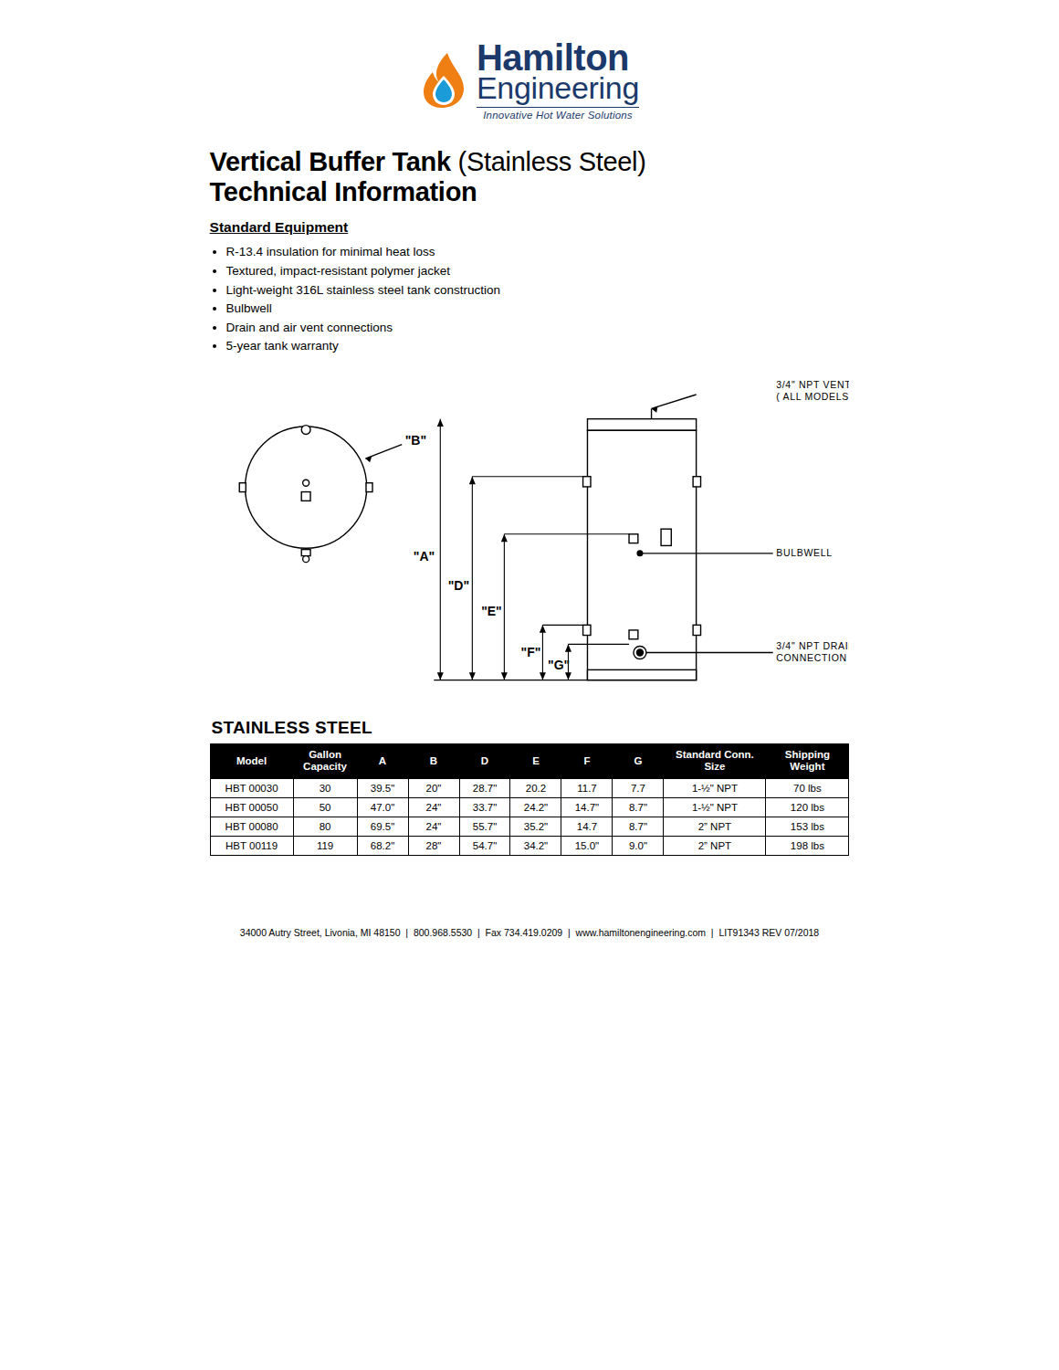Hamilton
Engineering
Innovative Hot Water Solutions
Vertical Buffer Tank (Stainless Steel)
Technical Information
Standard Equipment
R-13.4 insulation for minimal heat loss
Textured, impact-resistant polymer jacket
Light-weight 316L stainless steel tank construction
Bulbwell
Drain and air vent connections
5-year tank warranty
"B" 3/4" NPT VENT CONNECTION ( ALL MODELS ) BULBWELL 3/4" NPT DRAIN CONNECTION "A" "D" "E" "F" "G"
STAINLESS STEEL
| Model | Gallon Capacity | A | B | D | E | F | G | Standard Conn. Size | Shipping Weight |
| --- | --- | --- | --- | --- | --- | --- | --- | --- | --- |
| HBT 00030 | 30 | 39.5" | 20" | 28.7" | 20.2 | 11.7 | 7.7 | 1-½" NPT | 70 lbs |
| HBT 00050 | 50 | 47.0" | 24" | 33.7" | 24.2" | 14.7" | 8.7" | 1-½" NPT | 120 lbs |
| HBT 00080 | 80 | 69.5" | 24" | 55.7" | 35.2" | 14.7 | 8.7" | 2” NPT | 153 lbs |
| HBT 00119 | 119 | 68.2" | 28" | 54.7" | 34.2" | 15.0" | 9.0" | 2” NPT | 198 lbs |
34000 Autry Street, Livonia, MI 48150 | 800.968.5530 | Fax 734.419.0209 | www.hamiltonengineering.com | LIT91343 REV 07/2018